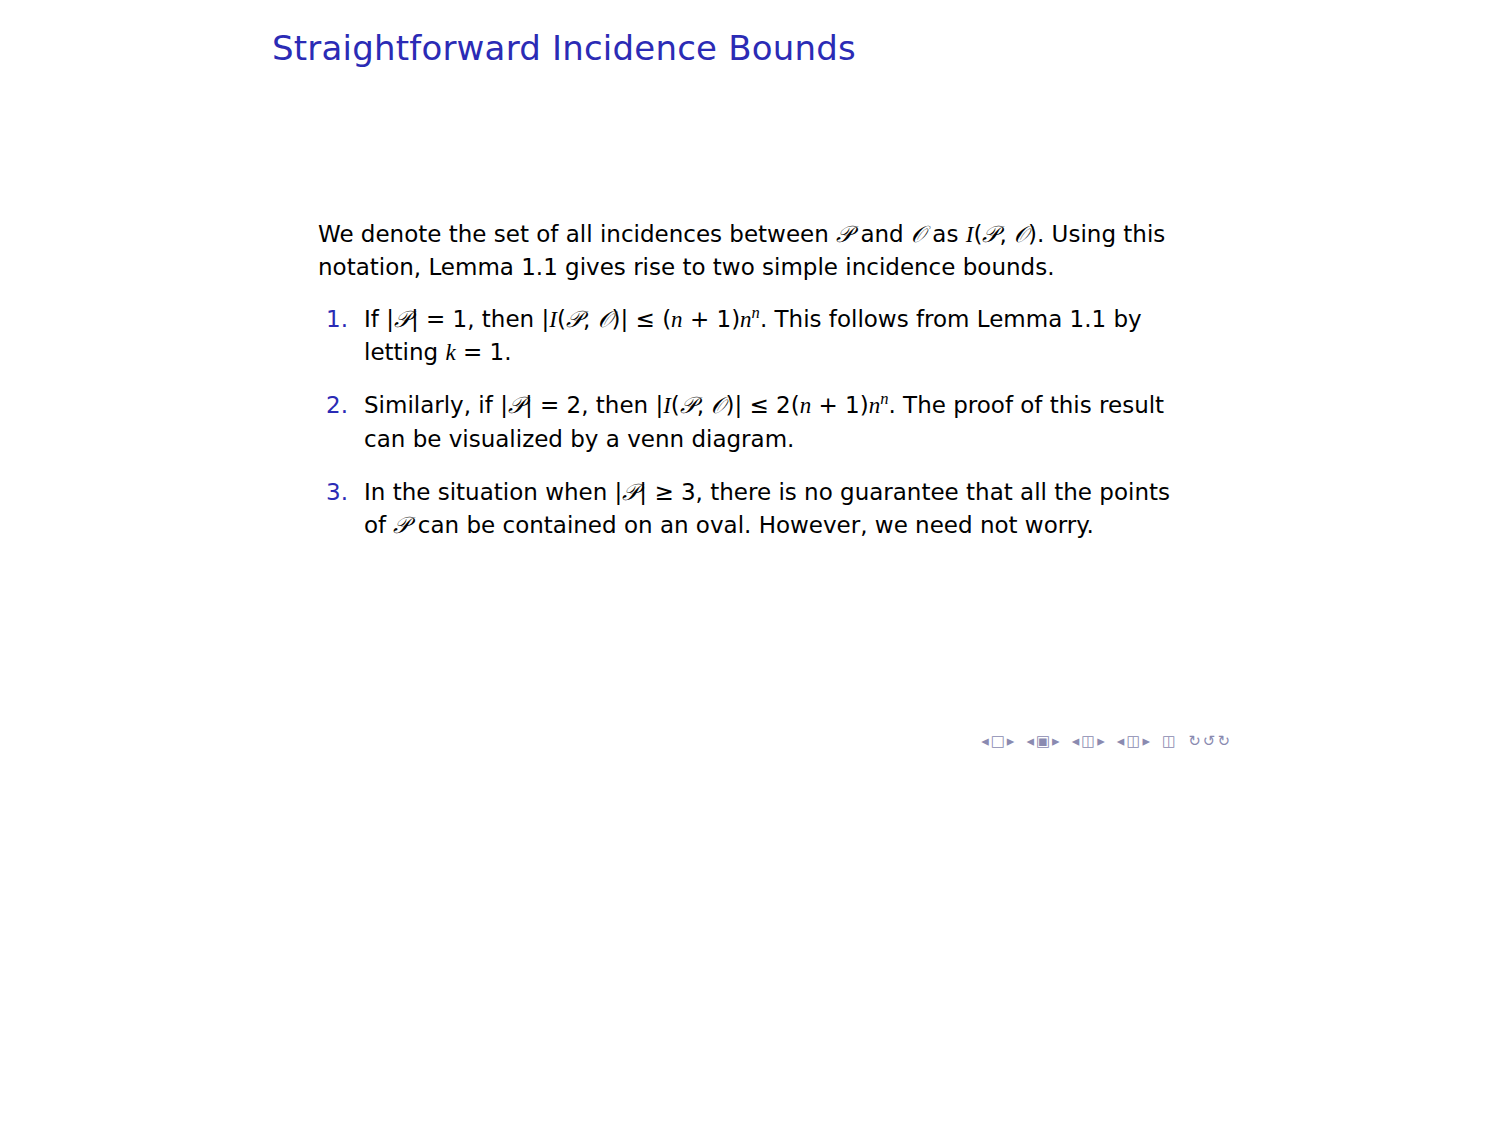Straightforward Incidence Bounds
We denote the set of all incidences between 𝒫 and 𝒪 as I(𝒫, 𝒪). Using this notation, Lemma 1.1 gives rise to two simple incidence bounds.
If |𝒫| = 1, then |I(𝒫, 𝒪)| ≤ (n + 1)nn. This follows from Lemma 1.1 by letting k = 1.
Similarly, if |𝒫| = 2, then |I(𝒫, 𝒪)| ≤ 2(n + 1)nn. The proof of this result can be visualized by a venn diagram.
In the situation when |𝒫| ≥ 3, there is no guarantee that all the points of 𝒫 can be contained on an oval. However, we need not worry.
◂□▸◂▣▸◂◫▸◂◫▸◫↻↺↻